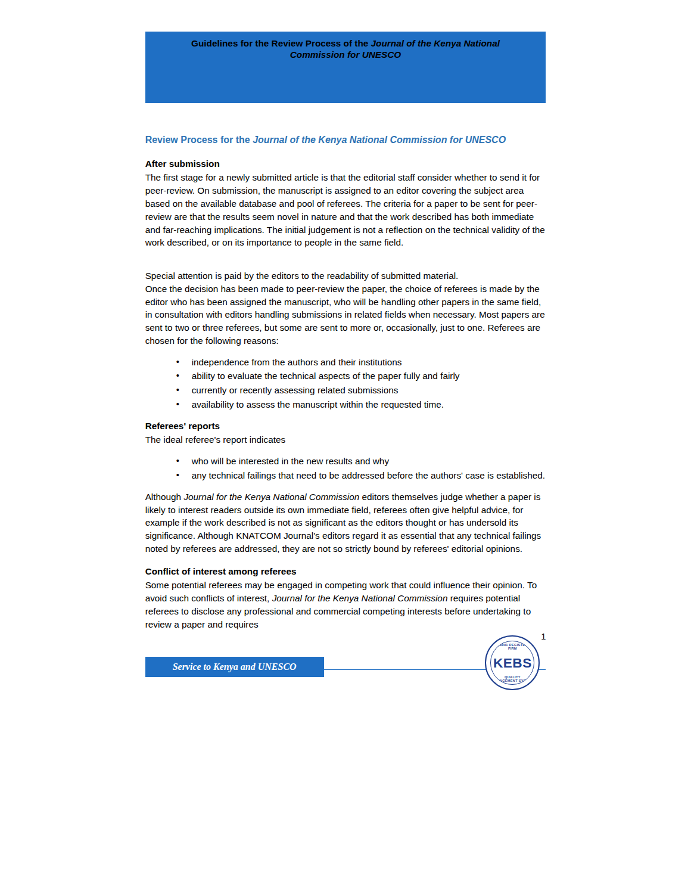Guidelines for the Review Process of the Journal of the Kenya National Commission for UNESCO
Review Process for the Journal of the Kenya National Commission for UNESCO
After submission
The first stage for a newly submitted article is that the editorial staff consider whether to send it for peer-review. On submission, the manuscript is assigned to an editor covering the subject area based on the available database and pool of referees. The criteria for a paper to be sent for peer-review are that the results seem novel in nature and that the work described has both immediate and far-reaching implications. The initial judgement is not a reflection on the technical validity of the work described, or on its importance to people in the same field.
Special attention is paid by the editors to the readability of submitted material.
Once the decision has been made to peer-review the paper, the choice of referees is made by the editor who has been assigned the manuscript, who will be handling other papers in the same field, in consultation with editors handling submissions in related fields when necessary. Most papers are sent to two or three referees, but some are sent to more or, occasionally, just to one. Referees are chosen for the following reasons:
independence from the authors and their institutions
ability to evaluate the technical aspects of the paper fully and fairly
currently or recently assessing related submissions
availability to assess the manuscript within the requested time.
Referees' reports
The ideal referee's report indicates
who will be interested in the new results and why
any technical failings that need to be addressed before the authors' case is established.
Although Journal for the Kenya National Commission editors themselves judge whether a paper is likely to interest readers outside its own immediate field, referees often give helpful advice, for example if the work described is not as significant as the editors thought or has undersold its significance. Although KNATCOM Journal's editors regard it as essential that any technical failings noted by referees are addressed, they are not so strictly bound by referees' editorial opinions.
Conflict of interest among referees
Some potential referees may be engaged in competing work that could influence their opinion. To avoid such conflicts of interest, Journal for the Kenya National Commission requires potential referees to disclose any professional and commercial competing interests before undertaking to review a paper and requires
1
Service to Kenya and UNESCO
ISO 9001 REGISTERED FIRM
KEBS
QUALITY MANAGEMENT SYSTEM